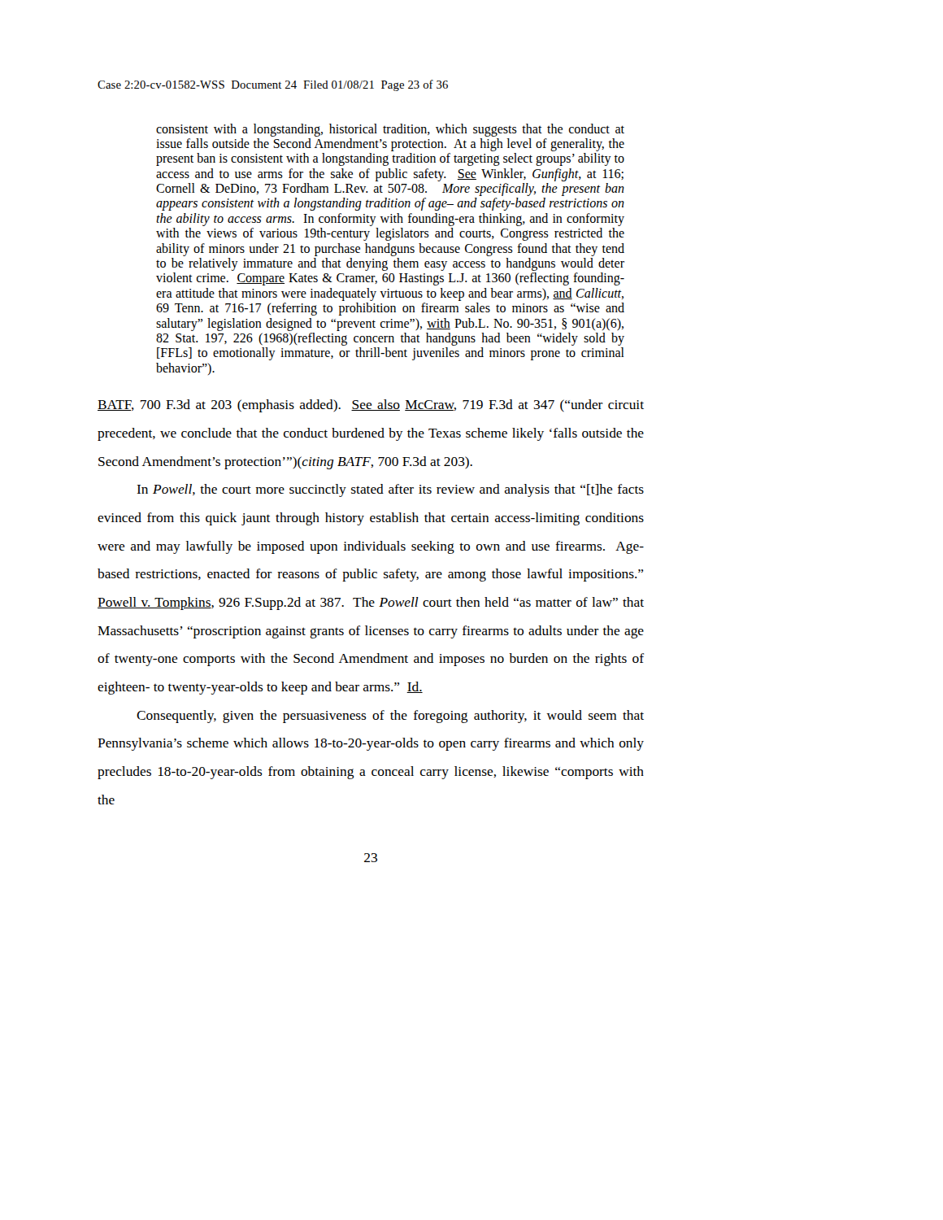Case 2:20-cv-01582-WSS Document 24 Filed 01/08/21 Page 23 of 36
consistent with a longstanding, historical tradition, which suggests that the conduct at issue falls outside the Second Amendment’s protection. At a high level of generality, the present ban is consistent with a longstanding tradition of targeting select groups’ ability to access and to use arms for the sake of public safety. See Winkler, Gunfight, at 116; Cornell & DeDino, 73 Fordham L.Rev. at 507-08. More specifically, the present ban appears consistent with a longstanding tradition of age– and safety-based restrictions on the ability to access arms. In conformity with founding-era thinking, and in conformity with the views of various 19th-century legislators and courts, Congress restricted the ability of minors under 21 to purchase handguns because Congress found that they tend to be relatively immature and that denying them easy access to handguns would deter violent crime. Compare Kates & Cramer, 60 Hastings L.J. at 1360 (reflecting founding-era attitude that minors were inadequately virtuous to keep and bear arms), and Callicutt, 69 Tenn. at 716-17 (referring to prohibition on firearm sales to minors as “wise and salutary” legislation designed to “prevent crime”), with Pub.L. No. 90-351, § 901(a)(6), 82 Stat. 197, 226 (1968)(reflecting concern that handguns had been “widely sold by [FFLs] to emotionally immature, or thrill-bent juveniles and minors prone to criminal behavior”).
BATF, 700 F.3d at 203 (emphasis added). See also McCraw, 719 F.3d at 347 (“under circuit precedent, we conclude that the conduct burdened by the Texas scheme likely ‘falls outside the Second Amendment’s protection’”)(citing BATF, 700 F.3d at 203).
In Powell, the court more succinctly stated after its review and analysis that “[t]he facts evinced from this quick jaunt through history establish that certain access-limiting conditions were and may lawfully be imposed upon individuals seeking to own and use firearms. Age-based restrictions, enacted for reasons of public safety, are among those lawful impositions.” Powell v. Tompkins, 926 F.Supp.2d at 387. The Powell court then held “as matter of law” that Massachusetts’ “proscription against grants of licenses to carry firearms to adults under the age of twenty-one comports with the Second Amendment and imposes no burden on the rights of eighteen- to twenty-year-olds to keep and bear arms.” Id.
Consequently, given the persuasiveness of the foregoing authority, it would seem that Pennsylvania’s scheme which allows 18-to-20-year-olds to open carry firearms and which only precludes 18-to-20-year-olds from obtaining a conceal carry license, likewise “comports with the
23